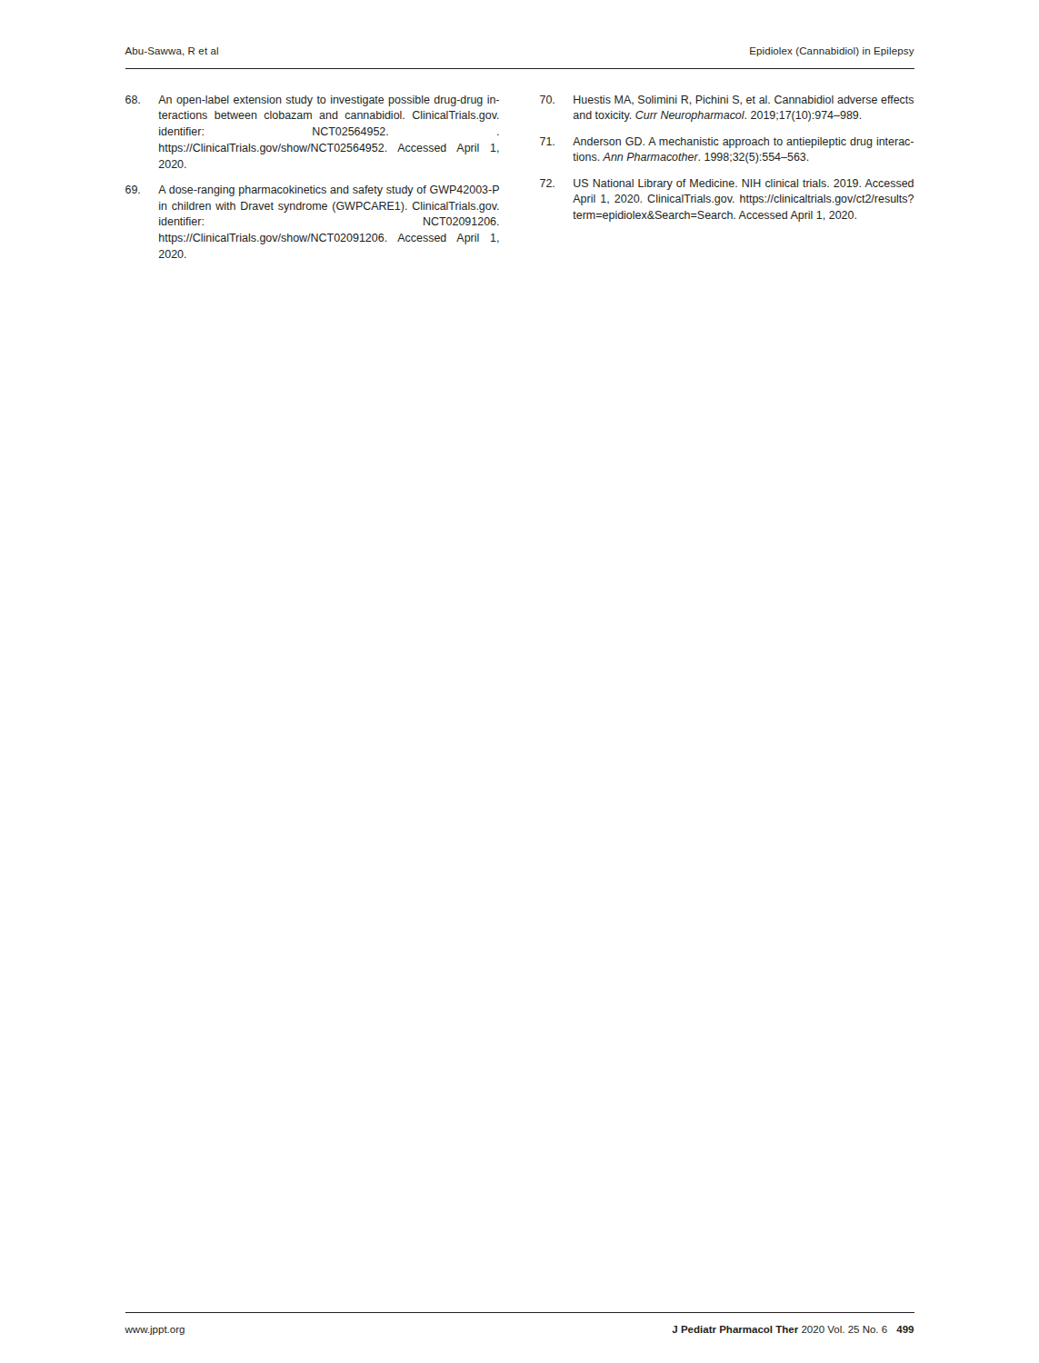Abu-Sawwa, R et al
Epidiolex (Cannabidiol) in Epilepsy
68. An open-label extension study to investigate possible drug-drug interactions between clobazam and cannabidiol. ClinicalTrials.gov. identifier: NCT02564952. . https://ClinicalTrials.gov/show/NCT02564952. Accessed April 1, 2020.
69. A dose-ranging pharmacokinetics and safety study of GWP42003-P in children with Dravet syndrome (GWPCARE1). ClinicalTrials.gov. identifier: NCT02091206. https://ClinicalTrials.gov/show/NCT02091206. Accessed April 1, 2020.
70. Huestis MA, Solimini R, Pichini S, et al. Cannabidiol adverse effects and toxicity. Curr Neuropharmacol. 2019;17(10):974–989.
71. Anderson GD. A mechanistic approach to antiepileptic drug interactions. Ann Pharmacother. 1998;32(5):554–563.
72. US National Library of Medicine. NIH clinical trials. 2019. Accessed April 1, 2020. ClinicalTrials.gov. https://clinicaltrials.gov/ct2/results?term=epidiolex&Search=Search. Accessed April 1, 2020.
www.jppt.org
J Pediatr Pharmacol Ther 2020 Vol. 25 No. 6 499